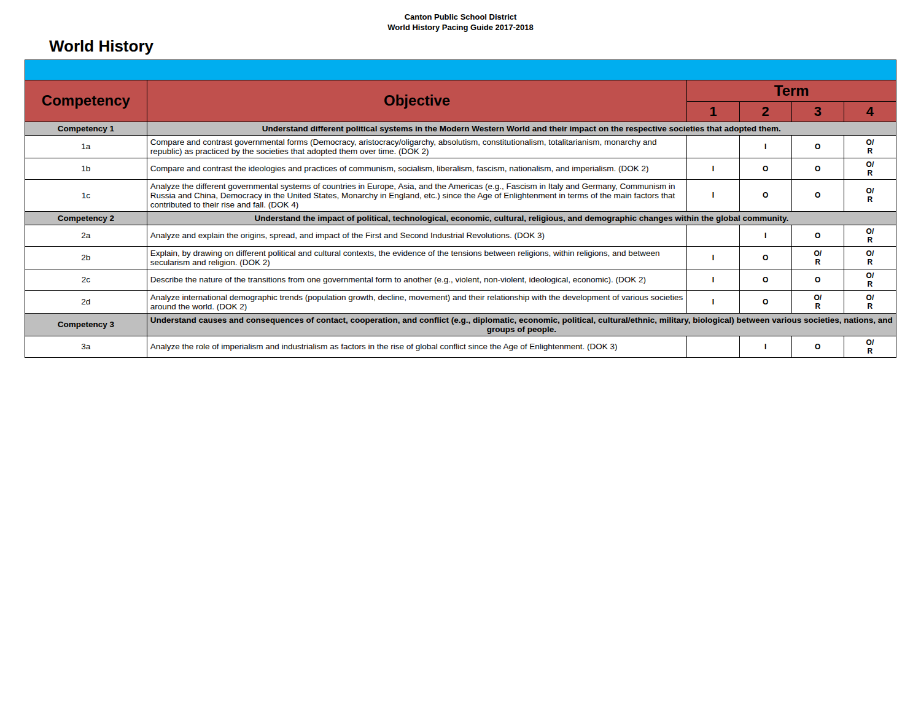Canton Public School District
World History Pacing Guide 2017-2018
World History
| Competency | Objective | Term |
| --- | --- | --- |
| 1 | 2 | 3 | 4 |
| Competency 1 | Understand different political systems in the Modern Western World and their impact on the respective societies that adopted them. |
| 1a | Compare and contrast governmental forms (Democracy, aristocracy/oligarchy, absolutism, constitutionalism, totalitarianism, monarchy and republic) as practiced by the societies that adopted them over time. (DOK 2) | | I | O | O/ R |
| 1b | Compare and contrast the ideologies and practices of communism, socialism, liberalism, fascism, nationalism, and imperialism. (DOK 2) | I | O | O | O/ R |
| 1c | Analyze the different governmental systems of countries in Europe, Asia, and the Americas (e.g., Fascism in Italy and Germany, Communism in Russia and China, Democracy in the United States, Monarchy in England, etc.) since the Age of Enlightenment in terms of the main factors that contributed to their rise and fall. (DOK 4) | I | O | O | O/ R |
| Competency 2 | Understand the impact of political, technological, economic, cultural, religious, and demographic changes within the global community. |
| 2a | Analyze and explain the origins, spread, and impact of the First and Second Industrial Revolutions. (DOK 3) | | I | O | O/ R |
| 2b | Explain, by drawing on different political and cultural contexts, the evidence of the tensions between religions, within religions, and between secularism and religion. (DOK 2) | I | O | O/ R | O/ R |
| 2c | Describe the nature of the transitions from one governmental form to another (e.g., violent, non-violent, ideological, economic). (DOK 2) | I | O | O | O/ R |
| 2d | Analyze international demographic trends (population growth, decline, movement) and their relationship with the development of various societies around the world. (DOK 2) | I | O | O/ R | O/ R |
| Competency 3 | Understand causes and consequences of contact, cooperation, and conflict (e.g., diplomatic, economic, political, cultural/ethnic, military, biological) between various societies, nations, and groups of people. |
| 3a | Analyze the role of imperialism and industrialism as factors in the rise of global conflict since the Age of Enlightenment. (DOK 3) | | I | O | O/ R |